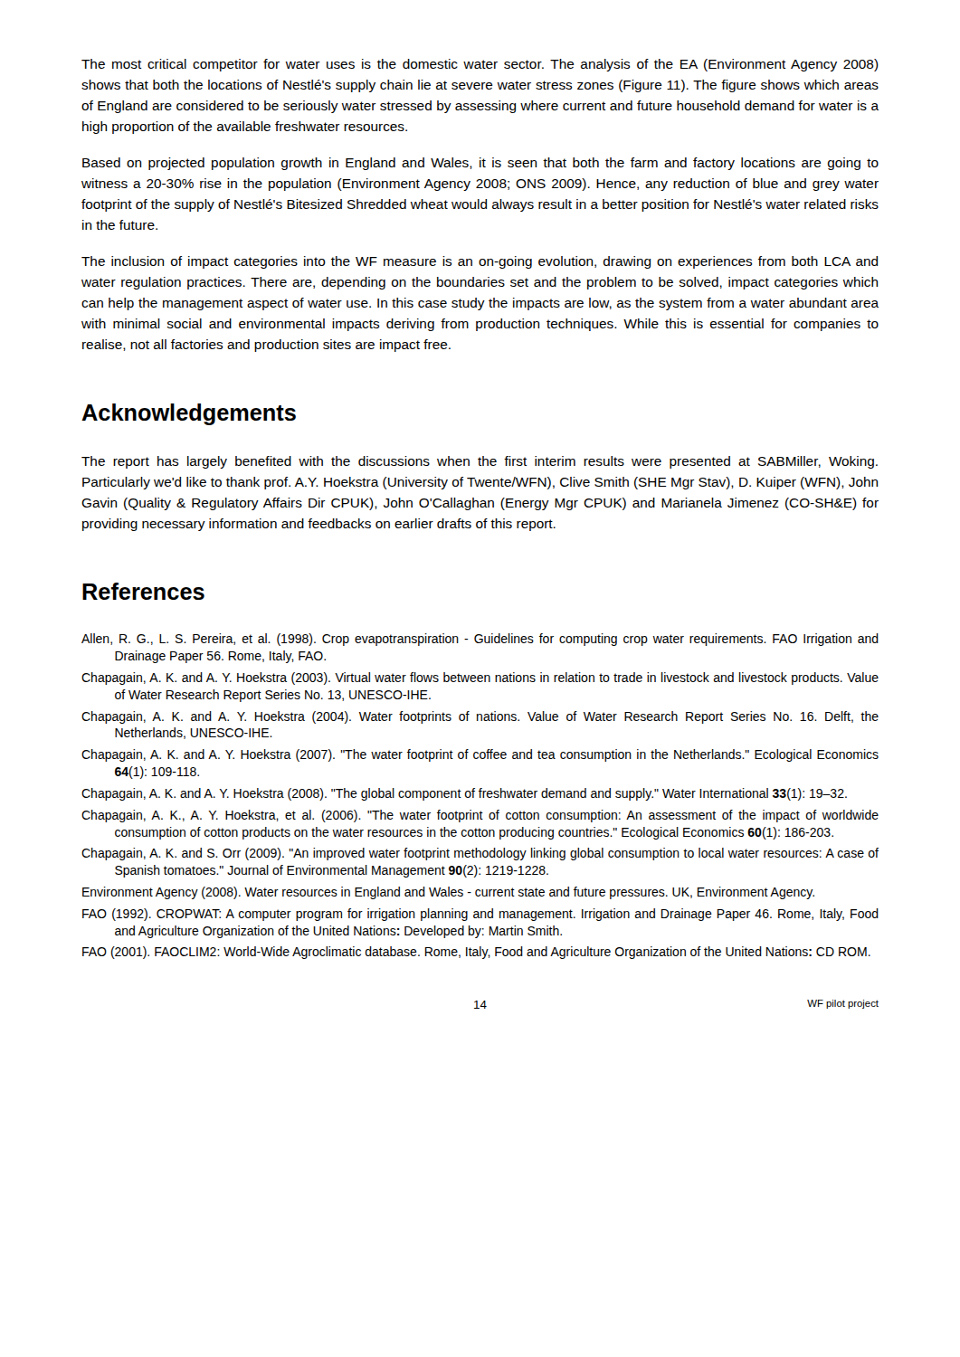The most critical competitor for water uses is the domestic water sector. The analysis of the EA (Environment Agency 2008) shows that both the locations of Nestlé's supply chain lie at severe water stress zones (Figure 11). The figure shows which areas of England are considered to be seriously water stressed by assessing where current and future household demand for water is a high proportion of the available freshwater resources.
Based on projected population growth in England and Wales, it is seen that both the farm and factory locations are going to witness a 20-30% rise in the population (Environment Agency 2008; ONS 2009). Hence, any reduction of blue and grey water footprint of the supply of Nestlé's Bitesized Shredded wheat would always result in a better position for Nestlé's water related risks in the future.
The inclusion of impact categories into the WF measure is an on-going evolution, drawing on experiences from both LCA and water regulation practices. There are, depending on the boundaries set and the problem to be solved, impact categories which can help the management aspect of water use. In this case study the impacts are low, as the system from a water abundant area with minimal social and environmental impacts deriving from production techniques. While this is essential for companies to realise, not all factories and production sites are impact free.
Acknowledgements
The report has largely benefited with the discussions when the first interim results were presented at SABMiller, Woking. Particularly we'd like to thank prof. A.Y. Hoekstra (University of Twente/WFN), Clive Smith (SHE Mgr Stav), D. Kuiper (WFN), John Gavin (Quality & Regulatory Affairs Dir CPUK), John O'Callaghan (Energy Mgr CPUK) and Marianela Jimenez (CO-SH&E) for providing necessary information and feedbacks on earlier drafts of this report.
References
Allen, R. G., L. S. Pereira, et al. (1998). Crop evapotranspiration - Guidelines for computing crop water requirements. FAO Irrigation and Drainage Paper 56. Rome, Italy, FAO.
Chapagain, A. K. and A. Y. Hoekstra (2003). Virtual water flows between nations in relation to trade in livestock and livestock products. Value of Water Research Report Series No. 13, UNESCO-IHE.
Chapagain, A. K. and A. Y. Hoekstra (2004). Water footprints of nations. Value of Water Research Report Series No. 16. Delft, the Netherlands, UNESCO-IHE.
Chapagain, A. K. and A. Y. Hoekstra (2007). "The water footprint of coffee and tea consumption in the Netherlands." Ecological Economics 64(1): 109-118.
Chapagain, A. K. and A. Y. Hoekstra (2008). "The global component of freshwater demand and supply." Water International 33(1): 19–32.
Chapagain, A. K., A. Y. Hoekstra, et al. (2006). "The water footprint of cotton consumption: An assessment of the impact of worldwide consumption of cotton products on the water resources in the cotton producing countries." Ecological Economics 60(1): 186-203.
Chapagain, A. K. and S. Orr (2009). "An improved water footprint methodology linking global consumption to local water resources: A case of Spanish tomatoes." Journal of Environmental Management 90(2): 1219-1228.
Environment Agency (2008). Water resources in England and Wales - current state and future pressures. UK, Environment Agency.
FAO (1992). CROPWAT: A computer program for irrigation planning and management. Irrigation and Drainage Paper 46. Rome, Italy, Food and Agriculture Organization of the United Nations: Developed by: Martin Smith.
FAO (2001). FAOCLIM2: World-Wide Agroclimatic database. Rome, Italy, Food and Agriculture Organization of the United Nations: CD ROM.
14
WF pilot project